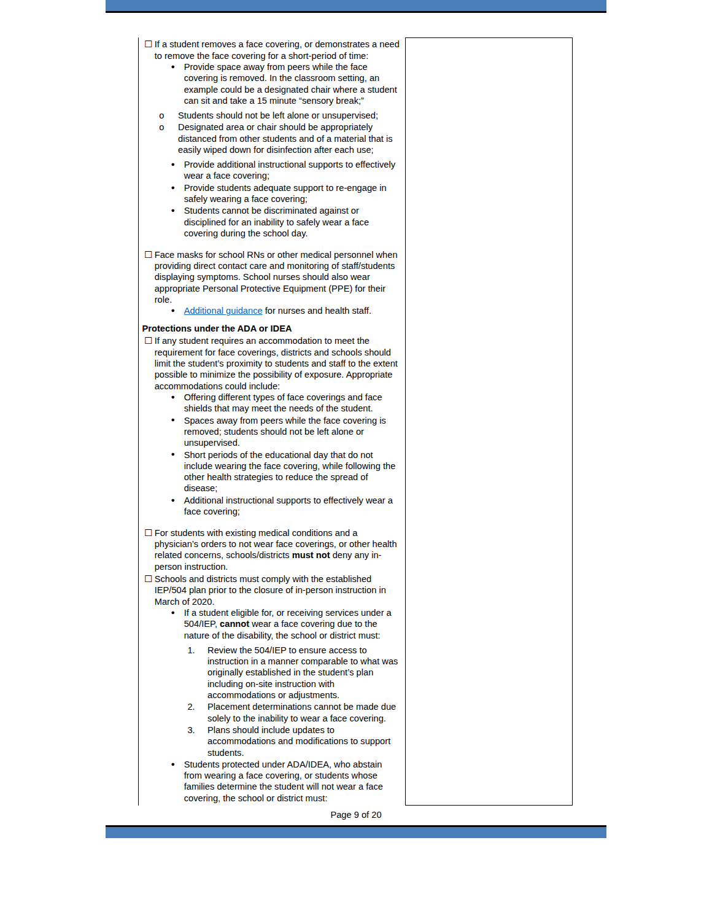☐
If a student removes a face covering, or demonstrates a need to remove the face covering for a short-period of time:
Provide space away from peers while the face covering is removed. In the classroom setting, an example could be a designated chair where a student can sit and take a 15 minute “sensory break;”
Students should not be left alone or unsupervised;
Designated area or chair should be appropriately distanced from other students and of a material that is easily wiped down for disinfection after each use;
Provide additional instructional supports to effectively wear a face covering;
Provide students adequate support to re-engage in safely wearing a face covering;
Students cannot be discriminated against or disciplined for an inability to safely wear a face covering during the school day.
☐
Face masks for school RNs or other medical personnel when providing direct contact care and monitoring of staff/students displaying symptoms. School nurses should also wear appropriate Personal Protective Equipment (PPE) for their role.
Additional guidance for nurses and health staff.
Protections under the ADA or IDEA
☐
If any student requires an accommodation to meet the requirement for face coverings, districts and schools should limit the student’s proximity to students and staff to the extent possible to minimize the possibility of exposure. Appropriate accommodations could include:
Offering different types of face coverings and face shields that may meet the needs of the student.
Spaces away from peers while the face covering is removed; students should not be left alone or unsupervised.
Short periods of the educational day that do not include wearing the face covering, while following the other health strategies to reduce the spread of disease;
Additional instructional supports to effectively wear a face covering;
☐
For students with existing medical conditions and a physician’s orders to not wear face coverings, or other health related concerns, schools/districts must not deny any in-person instruction.
☐
Schools and districts must comply with the established IEP/504 plan prior to the closure of in-person instruction in March of 2020.
If a student eligible for, or receiving services under a 504/IEP, cannot wear a face covering due to the nature of the disability, the school or district must:
Review the 504/IEP to ensure access to instruction in a manner comparable to what was originally established in the student’s plan including on-site instruction with accommodations or adjustments.
Placement determinations cannot be made due solely to the inability to wear a face covering.
Plans should include updates to accommodations and modifications to support students.
Students protected under ADA/IDEA, who abstain from wearing a face covering, or students whose families determine the student will not wear a face covering, the school or district must:
Page 9 of 20